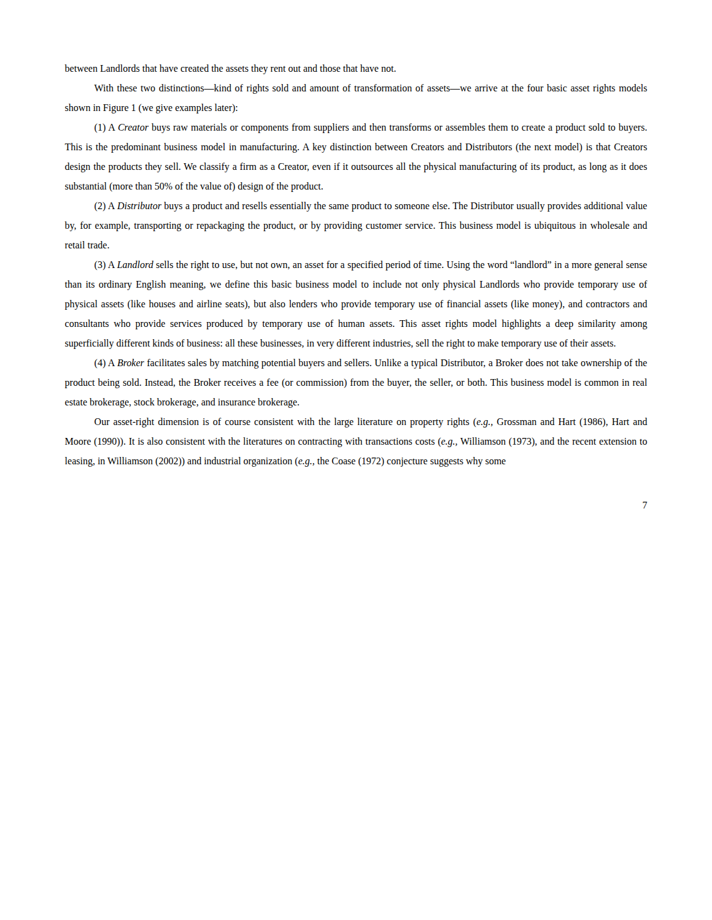between Landlords that have created the assets they rent out and those that have not.
With these two distinctions—kind of rights sold and amount of transformation of assets—we arrive at the four basic asset rights models shown in Figure 1 (we give examples later):
(1) A Creator buys raw materials or components from suppliers and then transforms or assembles them to create a product sold to buyers. This is the predominant business model in manufacturing. A key distinction between Creators and Distributors (the next model) is that Creators design the products they sell. We classify a firm as a Creator, even if it outsources all the physical manufacturing of its product, as long as it does substantial (more than 50% of the value of) design of the product.
(2) A Distributor buys a product and resells essentially the same product to someone else. The Distributor usually provides additional value by, for example, transporting or repackaging the product, or by providing customer service. This business model is ubiquitous in wholesale and retail trade.
(3) A Landlord sells the right to use, but not own, an asset for a specified period of time. Using the word “landlord” in a more general sense than its ordinary English meaning, we define this basic business model to include not only physical Landlords who provide temporary use of physical assets (like houses and airline seats), but also lenders who provide temporary use of financial assets (like money), and contractors and consultants who provide services produced by temporary use of human assets. This asset rights model highlights a deep similarity among superficially different kinds of business: all these businesses, in very different industries, sell the right to make temporary use of their assets.
(4) A Broker facilitates sales by matching potential buyers and sellers. Unlike a typical Distributor, a Broker does not take ownership of the product being sold. Instead, the Broker receives a fee (or commission) from the buyer, the seller, or both. This business model is common in real estate brokerage, stock brokerage, and insurance brokerage.
Our asset-right dimension is of course consistent with the large literature on property rights (e.g., Grossman and Hart (1986), Hart and Moore (1990)). It is also consistent with the literatures on contracting with transactions costs (e.g., Williamson (1973), and the recent extension to leasing, in Williamson (2002)) and industrial organization (e.g., the Coase (1972) conjecture suggests why some
7